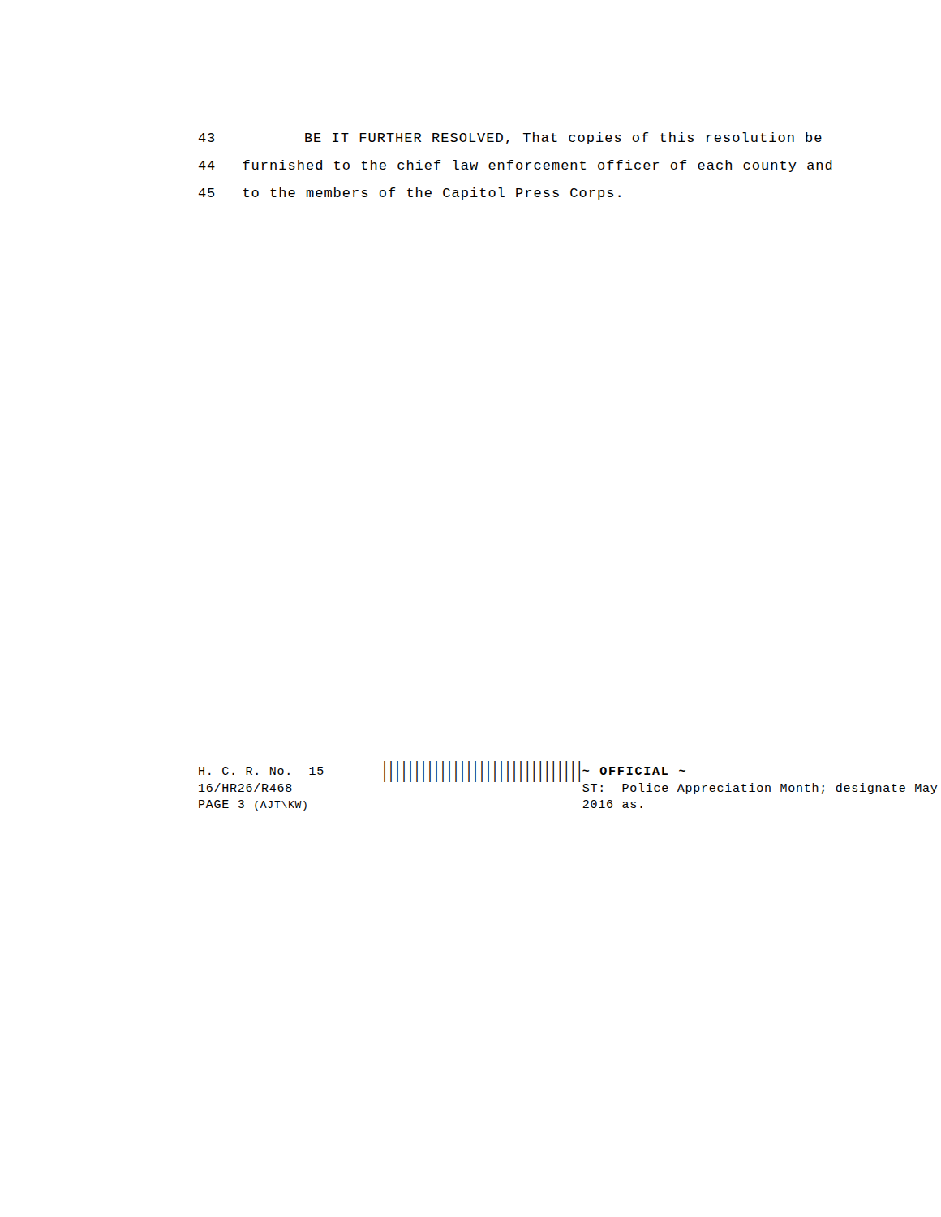43 BE IT FURTHER RESOLVED, That copies of this resolution be
44 furnished to the chief law enforcement officer of each county and
45 to the members of the Capitol Press Corps.
H. C. R. No. 15 16/HR26/R468 PAGE 3 (AJT\KW)
|||||||||||||||||||||||||||||||
~ OFFICIAL ~
ST: Police Appreciation Month; designate May
2016 as.